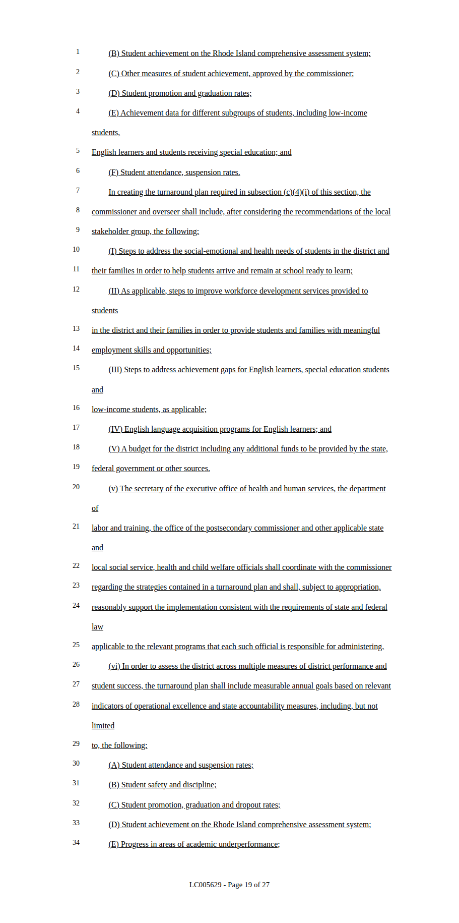(B) Student achievement on the Rhode Island comprehensive assessment system;
(C) Other measures of student achievement, approved by the commissioner;
(D) Student promotion and graduation rates;
(E) Achievement data for different subgroups of students, including low-income students,
English learners and students receiving special education; and
(F) Student attendance, suspension rates.
In creating the turnaround plan required in subsection (c)(4)(i) of this section, the
commissioner and overseer shall include, after considering the recommendations of the local
stakeholder group, the following:
(I) Steps to address the social-emotional and health needs of students in the district and
their families in order to help students arrive and remain at school ready to learn;
(II) As applicable, steps to improve workforce development services provided to students
in the district and their families in order to provide students and families with meaningful
employment skills and opportunities;
(III) Steps to address achievement gaps for English learners, special education students and
low-income students, as applicable;
(IV) English language acquisition programs for English learners; and
(V) A budget for the district including any additional funds to be provided by the state,
federal government or other sources.
(v) The secretary of the executive office of health and human services, the department of
labor and training, the office of the postsecondary commissioner and other applicable state and
local social service, health and child welfare officials shall coordinate with the commissioner
regarding the strategies contained in a turnaround plan and shall, subject to appropriation,
reasonably support the implementation consistent with the requirements of state and federal law
applicable to the relevant programs that each such official is responsible for administering.
(vi) In order to assess the district across multiple measures of district performance and
student success, the turnaround plan shall include measurable annual goals based on relevant
indicators of operational excellence and state accountability measures, including, but not limited
to, the following:
(A) Student attendance and suspension rates;
(B) Student safety and discipline;
(C) Student promotion, graduation and dropout rates;
(D) Student achievement on the Rhode Island comprehensive assessment system;
(E) Progress in areas of academic underperformance;
LC005629 - Page 19 of 27